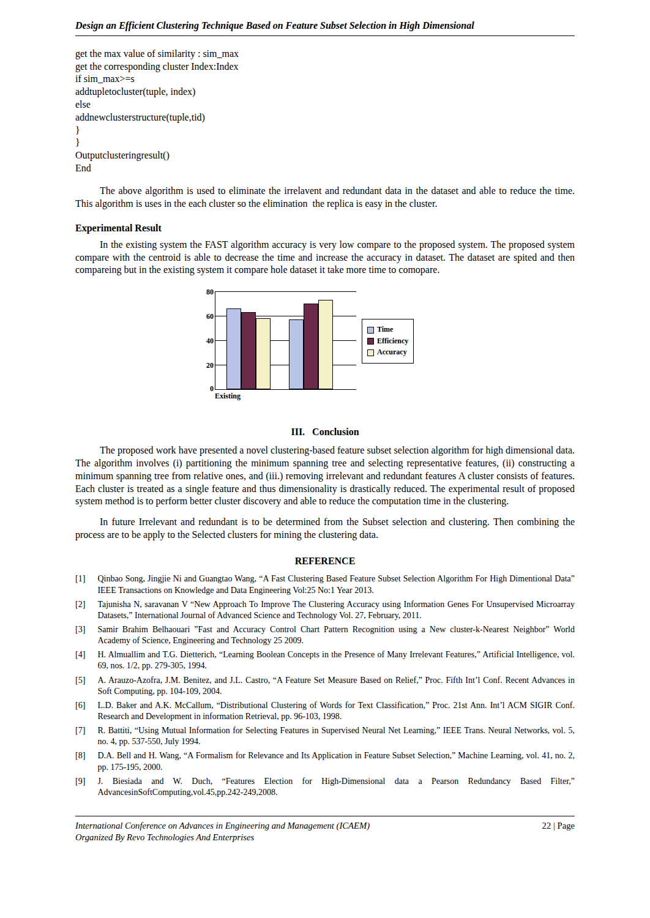Design an Efficient Clustering Technique Based on Feature Subset Selection in High Dimensional
get the max value of similarity : sim_max
get the corresponding cluster Index:Index
if sim_max>=s
addtupletocluster(tuple, index)
else
addnewclusterstructure(tuple,tid)
}
}
Outputclusteringresult()
End
The above algorithm is used to eliminate the irrelavent and redundant data in the dataset and able to reduce the time. This algorithm is uses in the each cluster so the elimination the replica is easy in the cluster.
Experimental Result
In the existing system the FAST algorithm accuracy is very low compare to the proposed system. The proposed system compare with the centroid is able to decrease the time and increase the accuracy in dataset. The dataset are spited and then compareing but in the existing system it compare hole dataset it take more time to comopare.
80 60 40 20 0
Time
Efficiency
Accuracy
Existing
III. Conclusion
The proposed work have presented a novel clustering-based feature subset selection algorithm for high dimensional data. The algorithm involves (i) partitioning the minimum spanning tree and selecting representative features, (ii) constructing a minimum spanning tree from relative ones, and (iii.) removing irrelevant and redundant features A cluster consists of features. Each cluster is treated as a single feature and thus dimensionality is drastically reduced. The experimental result of proposed system method is to perform better cluster discovery and able to reduce the computation time in the clustering.
In future Irrelevant and redundant is to be determined from the Subset selection and clustering. Then combining the process are to be apply to the Selected clusters for mining the clustering data.
REFERENCE
[1] Qinbao Song, Jingjie Ni and Guangtao Wang, “A Fast Clustering Based Feature Subset Selection Algorithm For High Dimentional Data” IEEE Transactions on Knowledge and Data Engineering Vol:25 No:1 Year 2013.
[2] Tajunisha N, saravanan V “New Approach To Improve The Clustering Accuracy using Information Genes For Unsupervised Microarray Datasets,” International Journal of Advanced Science and Technology Vol. 27, February, 2011.
[3] Samir Brahim Belhaouari ”Fast and Accuracy Control Chart Pattern Recognition using a New cluster-k-Nearest Neighbor” World Academy of Science, Engineering and Technology 25 2009.
[4] H. Almuallim and T.G. Dietterich, “Learning Boolean Concepts in the Presence of Many Irrelevant Features,” Artificial Intelligence, vol. 69, nos. 1/2, pp. 279-305, 1994.
[5] A. Arauzo-Azofra, J.M. Benitez, and J.L. Castro, “A Feature Set Measure Based on Relief,” Proc. Fifth Int’l Conf. Recent Advances in Soft Computing, pp. 104-109, 2004.
[6] L.D. Baker and A.K. McCallum, “Distributional Clustering of Words for Text Classification,” Proc. 21st Ann. Int’l ACM SIGIR Conf. Research and Development in information Retrieval, pp. 96-103, 1998.
[7] R. Battiti, “Using Mutual Information for Selecting Features in Supervised Neural Net Learning,” IEEE Trans. Neural Networks, vol. 5, no. 4, pp. 537-550, July 1994.
[8] D.A. Bell and H. Wang, “A Formalism for Relevance and Its Application in Feature Subset Selection,” Machine Learning, vol. 41, no. 2, pp. 175-195, 2000.
[9] J. Biesiada and W. Duch, “Features Election for High-Dimensional data a Pearson Redundancy Based Filter,” AdvancesinSoftComputing,vol.45,pp.242-249,2008.
International Conference on Advances in Engineering and Management (ICAEM)
Organized By Revo Technologies And Enterprises
22 | Page